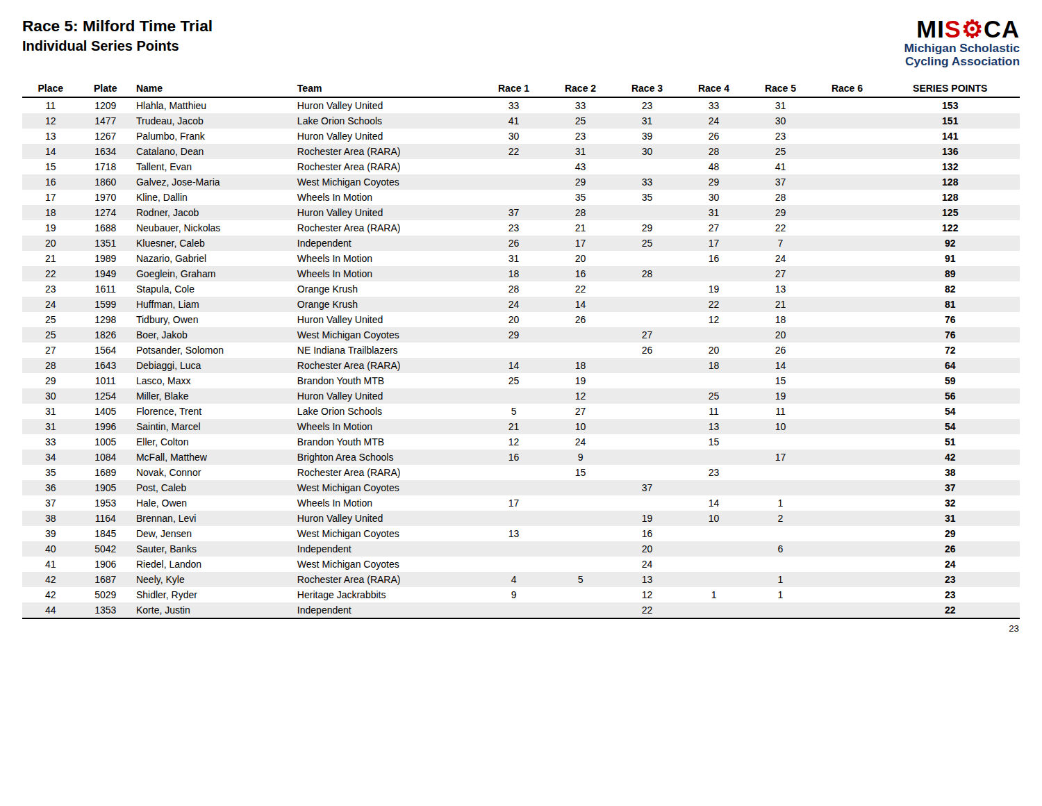Race 5: Milford Time Trial
Individual Series Points
MIS⚙CA
Michigan Scholastic
Cycling Association
| Place | Plate | Name | Team | Race 1 | Race 2 | Race 3 | Race 4 | Race 5 | Race 6 | SERIES POINTS |
| --- | --- | --- | --- | --- | --- | --- | --- | --- | --- | --- |
| 11 | 1209 | Hlahla, Matthieu | Huron Valley United | 33 | 33 | 23 | 33 | 31 | | 153 |
| 12 | 1477 | Trudeau, Jacob | Lake Orion Schools | 41 | 25 | 31 | 24 | 30 | | 151 |
| 13 | 1267 | Palumbo, Frank | Huron Valley United | 30 | 23 | 39 | 26 | 23 | | 141 |
| 14 | 1634 | Catalano, Dean | Rochester Area (RARA) | 22 | 31 | 30 | 28 | 25 | | 136 |
| 15 | 1718 | Tallent, Evan | Rochester Area (RARA) | | 43 | | 48 | 41 | | 132 |
| 16 | 1860 | Galvez, Jose-Maria | West Michigan Coyotes | | 29 | 33 | 29 | 37 | | 128 |
| 17 | 1970 | Kline, Dallin | Wheels In Motion | | 35 | 35 | 30 | 28 | | 128 |
| 18 | 1274 | Rodner, Jacob | Huron Valley United | 37 | 28 | | 31 | 29 | | 125 |
| 19 | 1688 | Neubauer, Nickolas | Rochester Area (RARA) | 23 | 21 | 29 | 27 | 22 | | 122 |
| 20 | 1351 | Kluesner, Caleb | Independent | 26 | 17 | 25 | 17 | 7 | | 92 |
| 21 | 1989 | Nazario, Gabriel | Wheels In Motion | 31 | 20 | | 16 | 24 | | 91 |
| 22 | 1949 | Goeglein, Graham | Wheels In Motion | 18 | 16 | 28 | | 27 | | 89 |
| 23 | 1611 | Stapula, Cole | Orange Krush | 28 | 22 | | 19 | 13 | | 82 |
| 24 | 1599 | Huffman, Liam | Orange Krush | 24 | 14 | | 22 | 21 | | 81 |
| 25 | 1298 | Tidbury, Owen | Huron Valley United | 20 | 26 | | 12 | 18 | | 76 |
| 25 | 1826 | Boer, Jakob | West Michigan Coyotes | 29 | | 27 | | 20 | | 76 |
| 27 | 1564 | Potsander, Solomon | NE Indiana Trailblazers | | | 26 | 20 | 26 | | 72 |
| 28 | 1643 | Debiaggi, Luca | Rochester Area (RARA) | 14 | 18 | | 18 | 14 | | 64 |
| 29 | 1011 | Lasco, Maxx | Brandon Youth MTB | 25 | 19 | | | 15 | | 59 |
| 30 | 1254 | Miller, Blake | Huron Valley United | | 12 | | 25 | 19 | | 56 |
| 31 | 1405 | Florence, Trent | Lake Orion Schools | 5 | 27 | | 11 | 11 | | 54 |
| 31 | 1996 | Saintin, Marcel | Wheels In Motion | 21 | 10 | | 13 | 10 | | 54 |
| 33 | 1005 | Eller, Colton | Brandon Youth MTB | 12 | 24 | | 15 | | | 51 |
| 34 | 1084 | McFall, Matthew | Brighton Area Schools | 16 | 9 | | | 17 | | 42 |
| 35 | 1689 | Novak, Connor | Rochester Area (RARA) | | 15 | | 23 | | | 38 |
| 36 | 1905 | Post, Caleb | West Michigan Coyotes | | | 37 | | | | 37 |
| 37 | 1953 | Hale, Owen | Wheels In Motion | 17 | | | 14 | 1 | | 32 |
| 38 | 1164 | Brennan, Levi | Huron Valley United | | | 19 | 10 | 2 | | 31 |
| 39 | 1845 | Dew, Jensen | West Michigan Coyotes | 13 | | 16 | | | | 29 |
| 40 | 5042 | Sauter, Banks | Independent | | | 20 | | 6 | | 26 |
| 41 | 1906 | Riedel, Landon | West Michigan Coyotes | | | 24 | | | | 24 |
| 42 | 1687 | Neely, Kyle | Rochester Area (RARA) | 4 | 5 | 13 | | 1 | | 23 |
| 42 | 5029 | Shidler, Ryder | Heritage Jackrabbits | 9 | | 12 | 1 | 1 | | 23 |
| 44 | 1353 | Korte, Justin | Independent | | | 22 | | | | 22 |
| 23 |